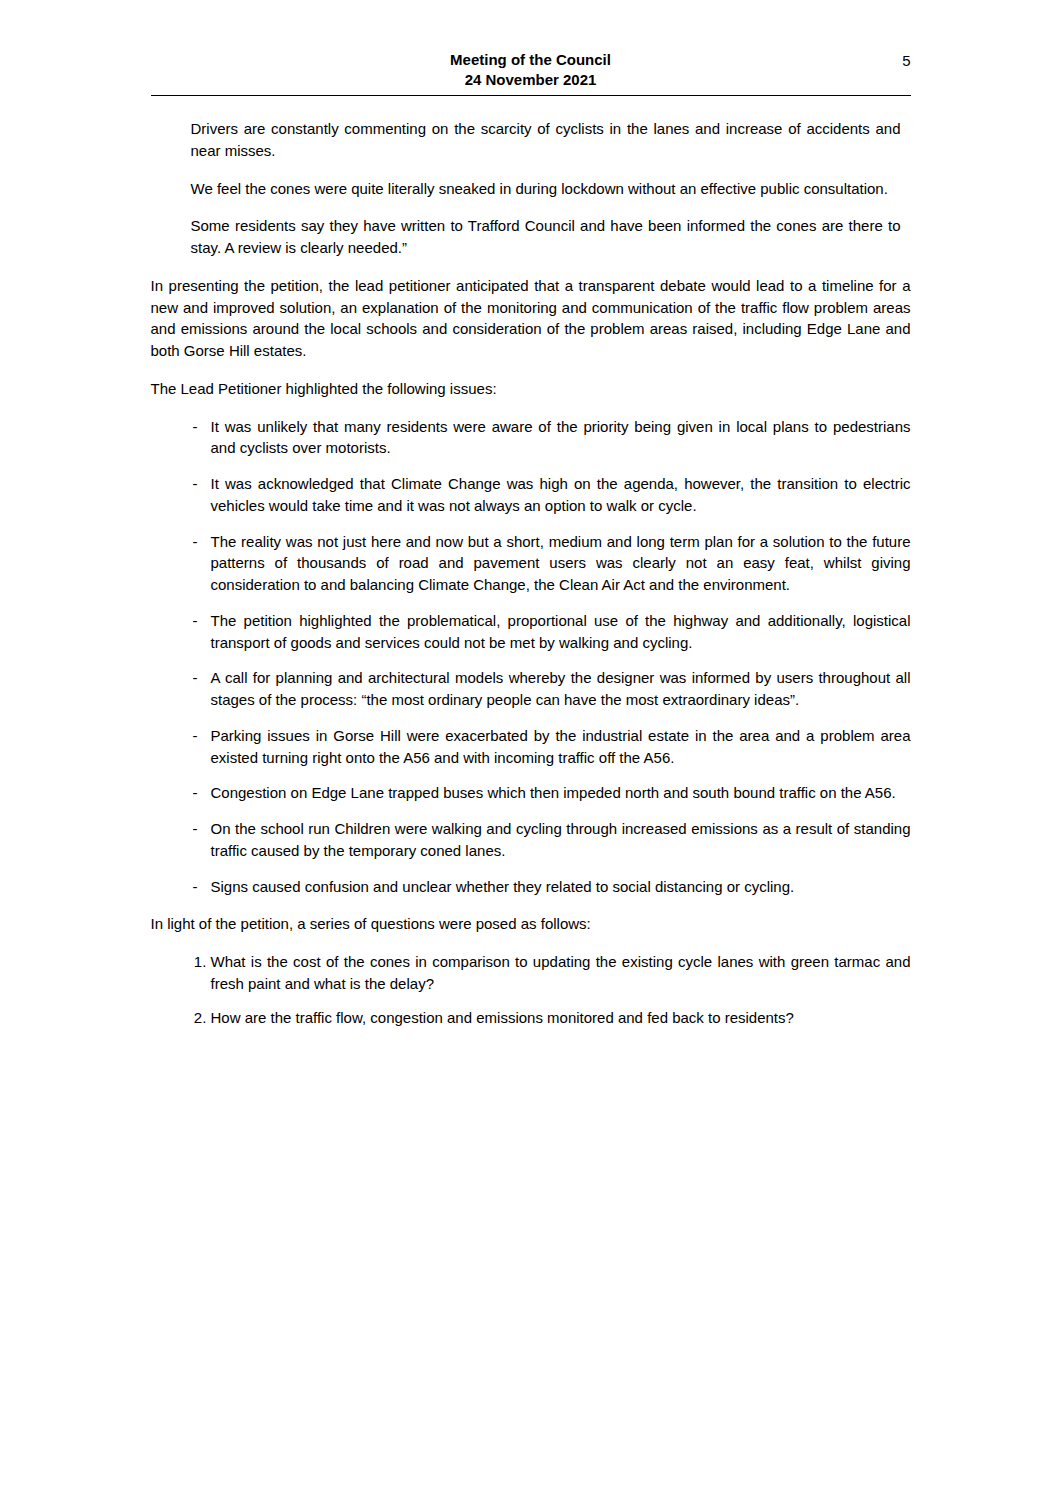5
Meeting of the Council
24 November 2021
Drivers are constantly commenting on the scarcity of cyclists in the lanes and increase of accidents and near misses.
We feel the cones were quite literally sneaked in during lockdown without an effective public consultation.
Some residents say they have written to Trafford Council and have been informed the cones are there to stay. A review is clearly needed.”
In presenting the petition, the lead petitioner anticipated that a transparent debate would lead to a timeline for a new and improved solution, an explanation of the monitoring and communication of the traffic flow problem areas and emissions around the local schools and consideration of the problem areas raised, including Edge Lane and both Gorse Hill estates.
The Lead Petitioner highlighted the following issues:
It was unlikely that many residents were aware of the priority being given in local plans to pedestrians and cyclists over motorists.
It was acknowledged that Climate Change was high on the agenda, however, the transition to electric vehicles would take time and it was not always an option to walk or cycle.
The reality was not just here and now but a short, medium and long term plan for a solution to the future patterns of thousands of road and pavement users was clearly not an easy feat, whilst giving consideration to and balancing Climate Change, the Clean Air Act and the environment.
The petition highlighted the problematical, proportional use of the highway and additionally, logistical transport of goods and services could not be met by walking and cycling.
A call for planning and architectural models whereby the designer was informed by users throughout all stages of the process: “the most ordinary people can have the most extraordinary ideas”.
Parking issues in Gorse Hill were exacerbated by the industrial estate in the area and a problem area existed turning right onto the A56 and with incoming traffic off the A56.
Congestion on Edge Lane trapped buses which then impeded north and south bound traffic on the A56.
On the school run Children were walking and cycling through increased emissions as a result of standing traffic caused by the temporary coned lanes.
Signs caused confusion and unclear whether they related to social distancing or cycling.
In light of the petition, a series of questions were posed as follows:
What is the cost of the cones in comparison to updating the existing cycle lanes with green tarmac and fresh paint and what is the delay?
How are the traffic flow, congestion and emissions monitored and fed back to residents?